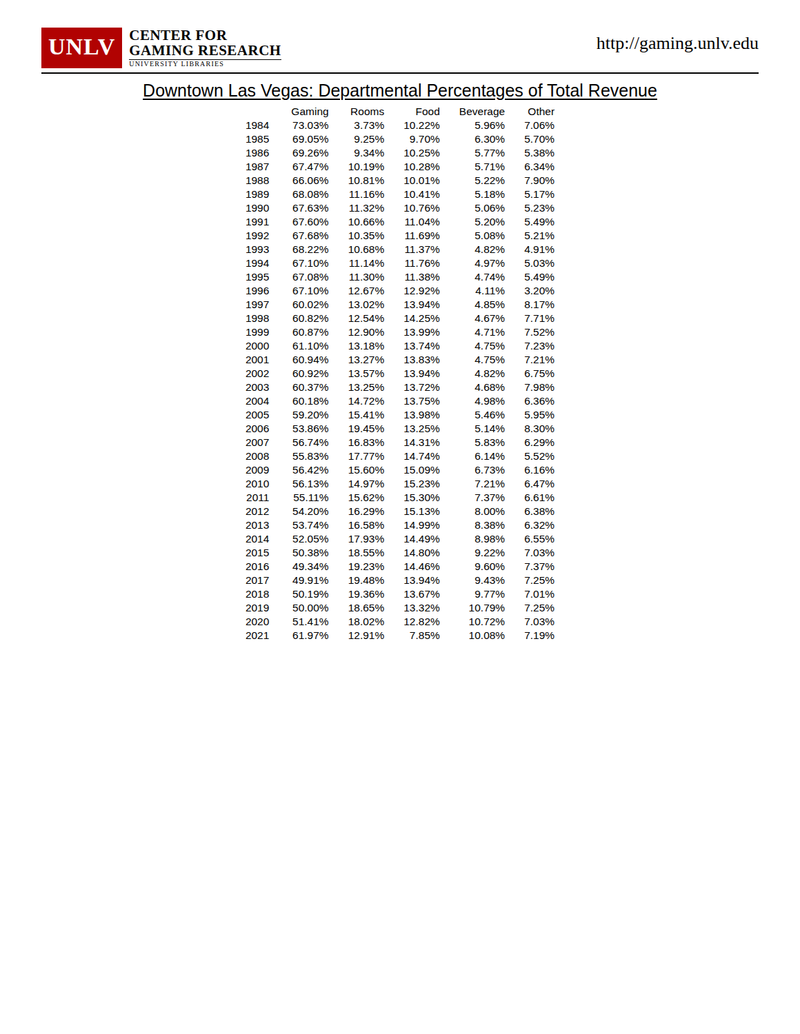UNLV
CENTER FOR
GAMING RESEARCH
UNIVERSITY LIBRARIES
http://gaming.unlv.edu
Downtown Las Vegas: Departmental Percentages of Total Revenue
| | Gaming | Rooms | Food | Beverage | Other |
| --- | --- | --- | --- | --- | --- |
| 1984 | 73.03% | 3.73% | 10.22% | 5.96% | 7.06% |
| 1985 | 69.05% | 9.25% | 9.70% | 6.30% | 5.70% |
| 1986 | 69.26% | 9.34% | 10.25% | 5.77% | 5.38% |
| 1987 | 67.47% | 10.19% | 10.28% | 5.71% | 6.34% |
| 1988 | 66.06% | 10.81% | 10.01% | 5.22% | 7.90% |
| 1989 | 68.08% | 11.16% | 10.41% | 5.18% | 5.17% |
| 1990 | 67.63% | 11.32% | 10.76% | 5.06% | 5.23% |
| 1991 | 67.60% | 10.66% | 11.04% | 5.20% | 5.49% |
| 1992 | 67.68% | 10.35% | 11.69% | 5.08% | 5.21% |
| 1993 | 68.22% | 10.68% | 11.37% | 4.82% | 4.91% |
| 1994 | 67.10% | 11.14% | 11.76% | 4.97% | 5.03% |
| 1995 | 67.08% | 11.30% | 11.38% | 4.74% | 5.49% |
| 1996 | 67.10% | 12.67% | 12.92% | 4.11% | 3.20% |
| 1997 | 60.02% | 13.02% | 13.94% | 4.85% | 8.17% |
| 1998 | 60.82% | 12.54% | 14.25% | 4.67% | 7.71% |
| 1999 | 60.87% | 12.90% | 13.99% | 4.71% | 7.52% |
| 2000 | 61.10% | 13.18% | 13.74% | 4.75% | 7.23% |
| 2001 | 60.94% | 13.27% | 13.83% | 4.75% | 7.21% |
| 2002 | 60.92% | 13.57% | 13.94% | 4.82% | 6.75% |
| 2003 | 60.37% | 13.25% | 13.72% | 4.68% | 7.98% |
| 2004 | 60.18% | 14.72% | 13.75% | 4.98% | 6.36% |
| 2005 | 59.20% | 15.41% | 13.98% | 5.46% | 5.95% |
| 2006 | 53.86% | 19.45% | 13.25% | 5.14% | 8.30% |
| 2007 | 56.74% | 16.83% | 14.31% | 5.83% | 6.29% |
| 2008 | 55.83% | 17.77% | 14.74% | 6.14% | 5.52% |
| 2009 | 56.42% | 15.60% | 15.09% | 6.73% | 6.16% |
| 2010 | 56.13% | 14.97% | 15.23% | 7.21% | 6.47% |
| 2011 | 55.11% | 15.62% | 15.30% | 7.37% | 6.61% |
| 2012 | 54.20% | 16.29% | 15.13% | 8.00% | 6.38% |
| 2013 | 53.74% | 16.58% | 14.99% | 8.38% | 6.32% |
| 2014 | 52.05% | 17.93% | 14.49% | 8.98% | 6.55% |
| 2015 | 50.38% | 18.55% | 14.80% | 9.22% | 7.03% |
| 2016 | 49.34% | 19.23% | 14.46% | 9.60% | 7.37% |
| 2017 | 49.91% | 19.48% | 13.94% | 9.43% | 7.25% |
| 2018 | 50.19% | 19.36% | 13.67% | 9.77% | 7.01% |
| 2019 | 50.00% | 18.65% | 13.32% | 10.79% | 7.25% |
| 2020 | 51.41% | 18.02% | 12.82% | 10.72% | 7.03% |
| 2021 | 61.97% | 12.91% | 7.85% | 10.08% | 7.19% |